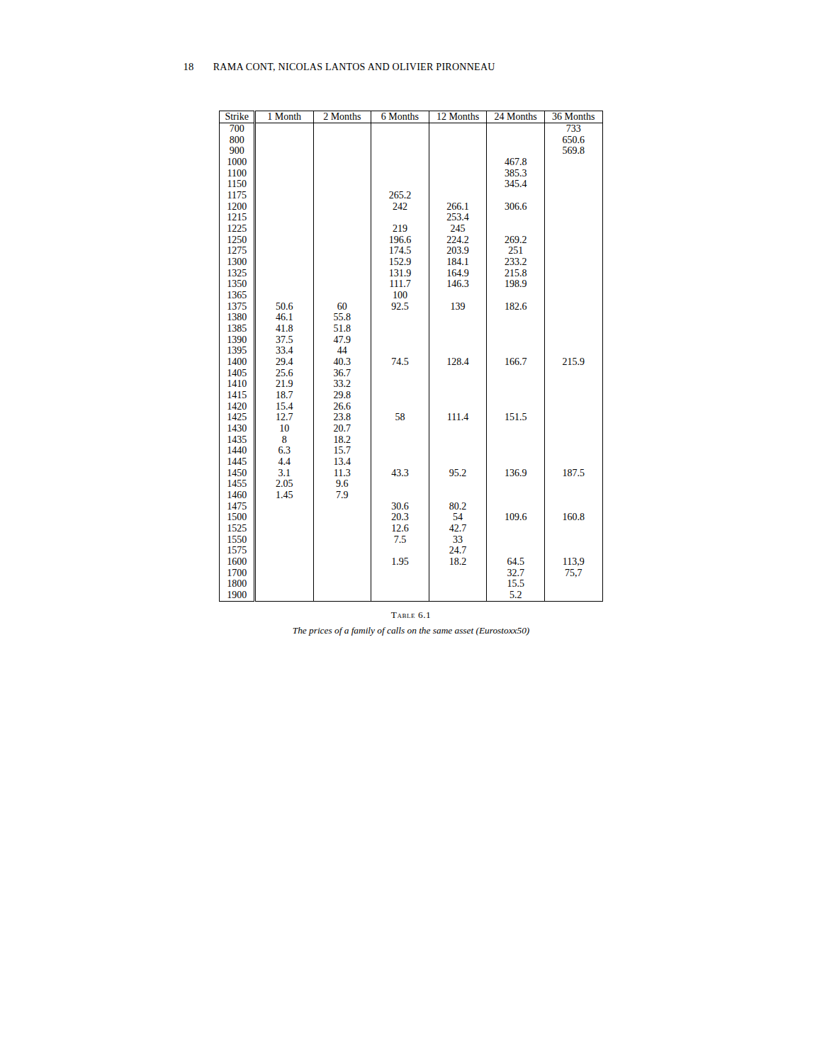18 RAMA CONT, NICOLAS LANTOS AND OLIVIER PIRONNEAU
| Strike | 1 Month | 2 Months | 6 Months | 12 Months | 24 Months | 36 Months |
| --- | --- | --- | --- | --- | --- | --- |
| 700 | | | | | | 733 |
| 800 | | | | | | 650.6 |
| 900 | | | | | | 569.8 |
| 1000 | | | | | 467.8 | |
| 1100 | | | | | 385.3 | |
| 1150 | | | | | 345.4 | |
| 1175 | | | 265.2 | | | |
| 1200 | | | 242 | 266.1 | 306.6 | |
| 1215 | | | | 253.4 | | |
| 1225 | | | 219 | 245 | | |
| 1250 | | | 196.6 | 224.2 | 269.2 | |
| 1275 | | | 174.5 | 203.9 | 251 | |
| 1300 | | | 152.9 | 184.1 | 233.2 | |
| 1325 | | | 131.9 | 164.9 | 215.8 | |
| 1350 | | | 111.7 | 146.3 | 198.9 | |
| 1365 | | | 100 | | | |
| 1375 | 50.6 | 60 | 92.5 | 139 | 182.6 | |
| 1380 | 46.1 | 55.8 | | | | |
| 1385 | 41.8 | 51.8 | | | | |
| 1390 | 37.5 | 47.9 | | | | |
| 1395 | 33.4 | 44 | | | | |
| 1400 | 29.4 | 40.3 | 74.5 | 128.4 | 166.7 | 215.9 |
| 1405 | 25.6 | 36.7 | | | | |
| 1410 | 21.9 | 33.2 | | | | |
| 1415 | 18.7 | 29.8 | | | | |
| 1420 | 15.4 | 26.6 | | | | |
| 1425 | 12.7 | 23.8 | 58 | 111.4 | 151.5 | |
| 1430 | 10 | 20.7 | | | | |
| 1435 | 8 | 18.2 | | | | |
| 1440 | 6.3 | 15.7 | | | | |
| 1445 | 4.4 | 13.4 | | | | |
| 1450 | 3.1 | 11.3 | 43.3 | 95.2 | 136.9 | 187.5 |
| 1455 | 2.05 | 9.6 | | | | |
| 1460 | 1.45 | 7.9 | | | | |
| 1475 | | | 30.6 | 80.2 | | |
| 1500 | | | 20.3 | 54 | 109.6 | 160.8 |
| 1525 | | | 12.6 | 42.7 | | |
| 1550 | | | 7.5 | 33 | | |
| 1575 | | | | 24.7 | | |
| 1600 | | | 1.95 | 18.2 | 64.5 | 113,9 |
| 1700 | | | | | 32.7 | 75,7 |
| 1800 | | | | | 15.5 | |
| 1900 | | | | | 5.2 | |
Table 6.1 The prices of a family of calls on the same asset (Eurostoxx50)